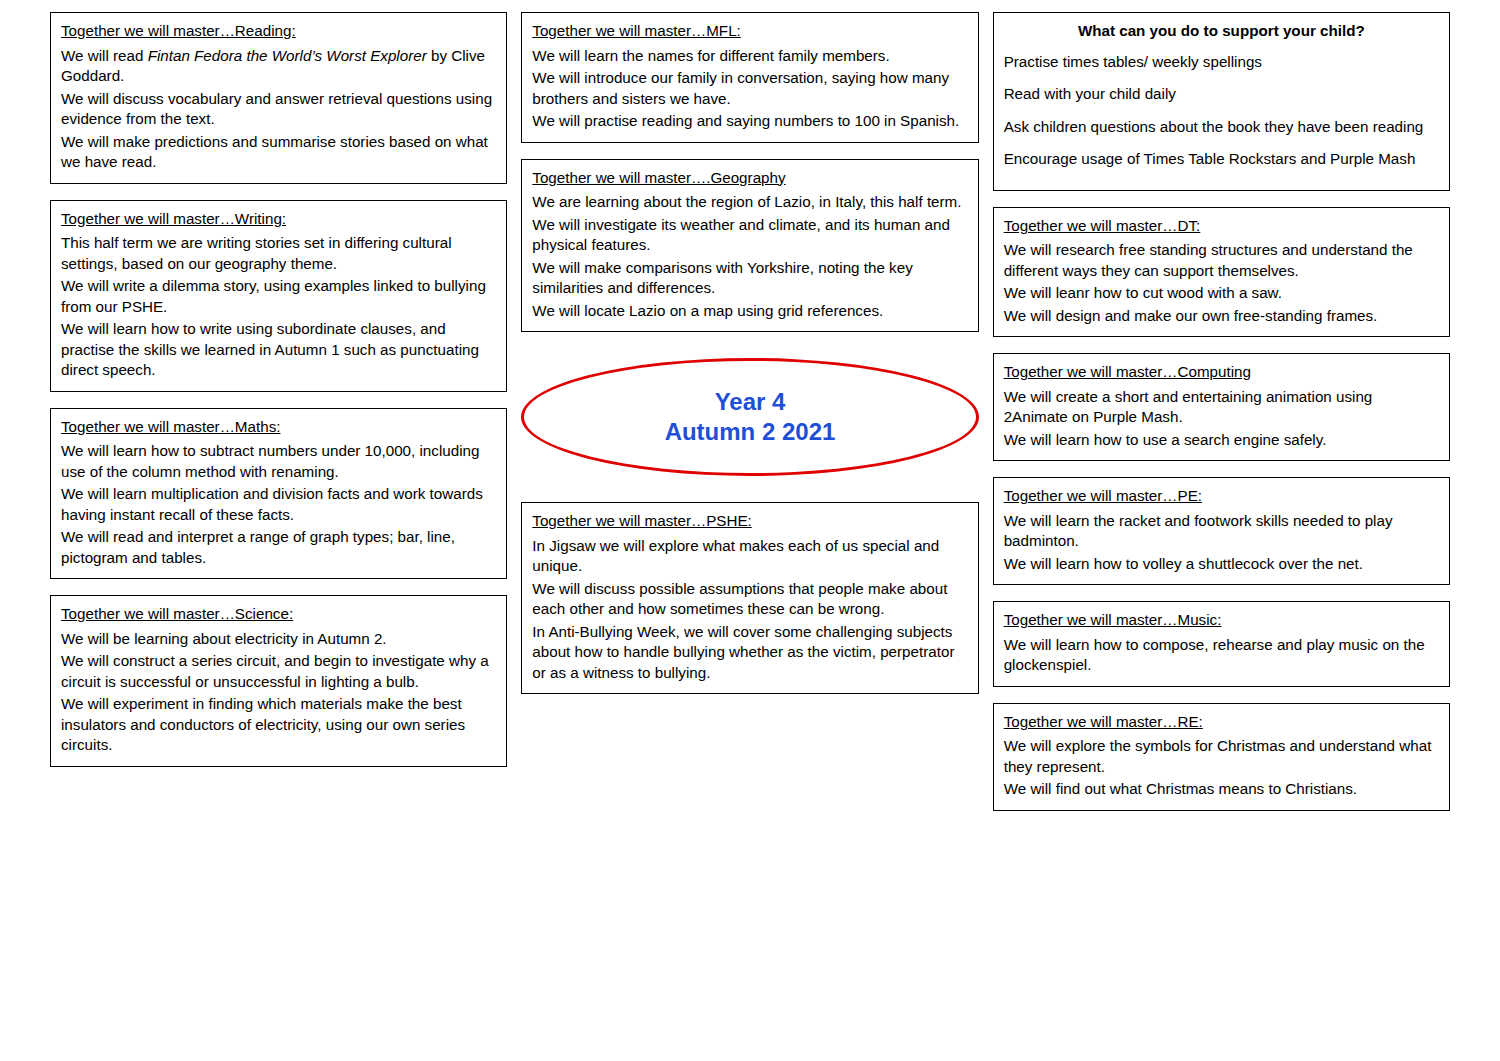Together we will master…Reading:
We will read Fintan Fedora the World’s Worst Explorer by Clive Goddard.
We will discuss vocabulary and answer retrieval questions using evidence from the text.
We will make predictions and summarise stories based on what we have read.
Together we will master…Writing:
This half term we are writing stories set in differing cultural settings, based on our geography theme.
We will write a dilemma story, using examples linked to bullying from our PSHE.
We will learn how to write using subordinate clauses, and practise the skills we learned in Autumn 1 such as punctuating direct speech.
Together we will master…Maths:
We will learn how to subtract numbers under 10,000, including use of the column method with renaming.
We will learn multiplication and division facts and work towards having instant recall of these facts.
We will read and interpret a range of graph types; bar, line, pictogram and tables.
Together we will master…Science:
We will be learning about electricity in Autumn 2.
We will construct a series circuit, and begin to investigate why a circuit is successful or unsuccessful in lighting a bulb.
We will experiment in finding which materials make the best insulators and conductors of electricity, using our own series circuits.
Together we will master…MFL:
We will learn the names for different family members.
We will introduce our family in conversation, saying how many brothers and sisters we have.
We will practise reading and saying numbers to 100 in Spanish.
Together we will master….Geography
We are learning about the region of Lazio, in Italy, this half term.
We will investigate its weather and climate, and its human and physical features.
We will make comparisons with Yorkshire, noting the key similarities and differences.
We will locate Lazio on a map using grid references.
Year 4 Autumn 2 2021
Together we will master…PSHE:
In Jigsaw we will explore what makes each of us special and unique.
We will discuss possible assumptions that people make about each other and how sometimes these can be wrong.
In Anti-Bullying Week, we will cover some challenging subjects about how to handle bullying whether as the victim, perpetrator or as a witness to bullying.
What can you do to support your child?
Practise times tables/ weekly spellings
Read with your child daily
Ask children questions about the book they have been reading
Encourage usage of Times Table Rockstars and Purple Mash
Together we will master…DT:
We will research free standing structures and understand the different ways they can support themselves.
We will leanr how to cut wood with a saw.
We will design and make our own free-standing frames.
Together we will master…Computing
We will create a short and entertaining animation using 2Animate on Purple Mash.
We will learn how to use a search engine safely.
Together we will master…PE:
We will learn the racket and footwork skills needed to play badminton.
We will learn how to volley a shuttlecock over the net.
Together we will master…Music:
We will learn how to compose, rehearse and play music on the glockenspiel.
Together we will master…RE:
We will explore the symbols for Christmas and understand what they represent.
We will find out what Christmas means to Christians.